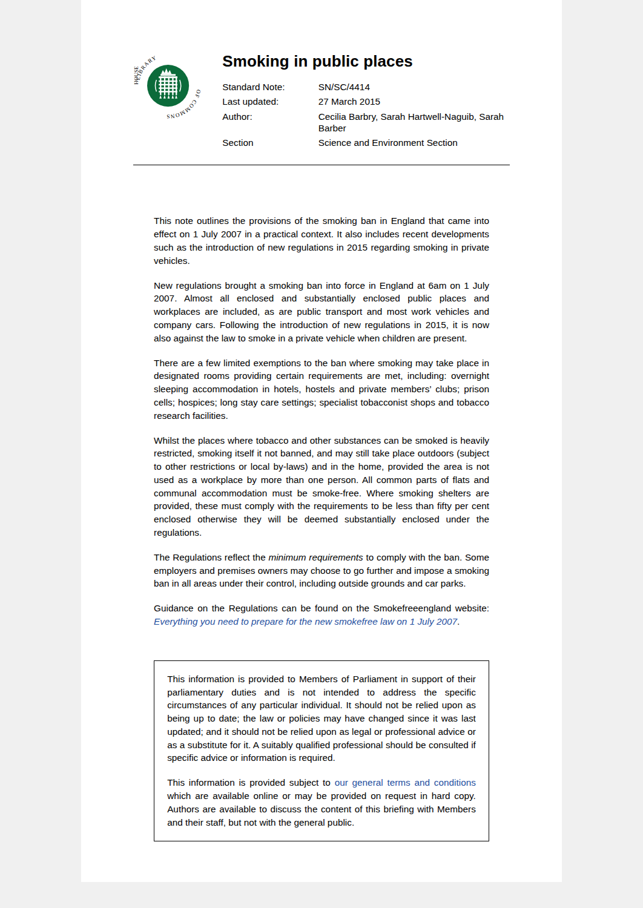LIBRARY OF COMMONS HOUSE
Smoking in public places
| Standard Note: | SN/SC/4414 |
| Last updated: | 27 March 2015 |
| Author: | Cecilia Barbry, Sarah Hartwell-Naguib, Sarah Barber |
| Section | Science and Environment Section |
This note outlines the provisions of the smoking ban in England that came into effect on 1 July 2007 in a practical context. It also includes recent developments such as the introduction of new regulations in 2015 regarding smoking in private vehicles.
New regulations brought a smoking ban into force in England at 6am on 1 July 2007. Almost all enclosed and substantially enclosed public places and workplaces are included, as are public transport and most work vehicles and company cars. Following the introduction of new regulations in 2015, it is now also against the law to smoke in a private vehicle when children are present.
There are a few limited exemptions to the ban where smoking may take place in designated rooms providing certain requirements are met, including: overnight sleeping accommodation in hotels, hostels and private members’ clubs; prison cells; hospices; long stay care settings; specialist tobacconist shops and tobacco research facilities.
Whilst the places where tobacco and other substances can be smoked is heavily restricted, smoking itself it not banned, and may still take place outdoors (subject to other restrictions or local by-laws) and in the home, provided the area is not used as a workplace by more than one person. All common parts of flats and communal accommodation must be smoke-free. Where smoking shelters are provided, these must comply with the requirements to be less than fifty per cent enclosed otherwise they will be deemed substantially enclosed under the regulations.
The Regulations reflect the minimum requirements to comply with the ban. Some employers and premises owners may choose to go further and impose a smoking ban in all areas under their control, including outside grounds and car parks.
Guidance on the Regulations can be found on the Smokefreeengland website: Everything you need to prepare for the new smokefree law on 1 July 2007.
This information is provided to Members of Parliament in support of their parliamentary duties and is not intended to address the specific circumstances of any particular individual. It should not be relied upon as being up to date; the law or policies may have changed since it was last updated; and it should not be relied upon as legal or professional advice or as a substitute for it. A suitably qualified professional should be consulted if specific advice or information is required.
This information is provided subject to our general terms and conditions which are available online or may be provided on request in hard copy. Authors are available to discuss the content of this briefing with Members and their staff, but not with the general public.